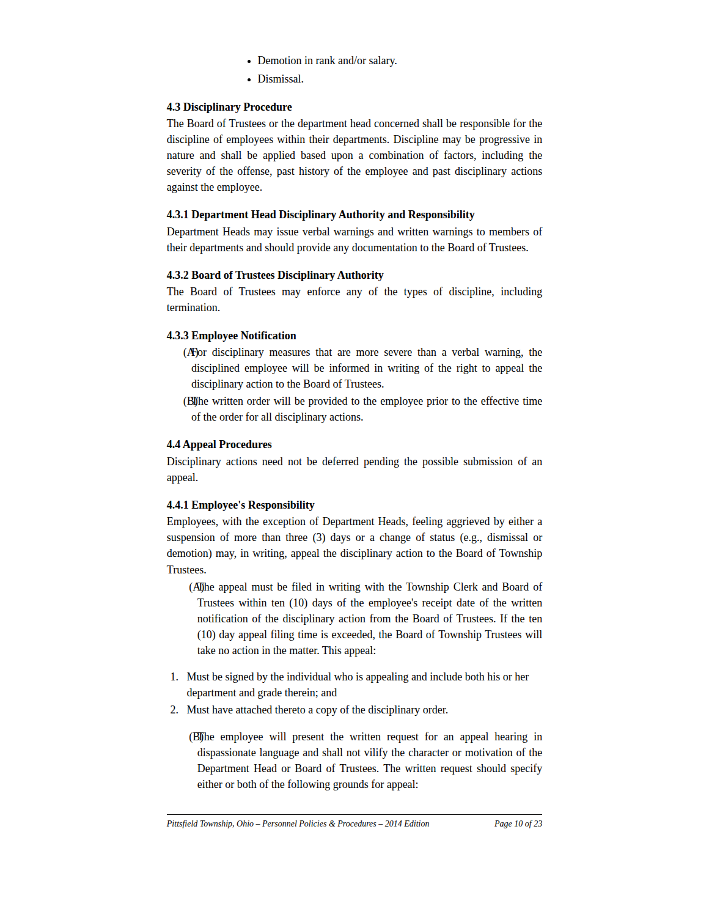Demotion in rank and/or salary.
Dismissal.
4.3 Disciplinary Procedure
The Board of Trustees or the department head concerned shall be responsible for the discipline of employees within their departments. Discipline may be progressive in nature and shall be applied based upon a combination of factors, including the severity of the offense, past history of the employee and past disciplinary actions against the employee.
4.3.1 Department Head Disciplinary Authority and Responsibility
Department Heads may issue verbal warnings and written warnings to members of their departments and should provide any documentation to the Board of Trustees.
4.3.2 Board of Trustees Disciplinary Authority
The Board of Trustees may enforce any of the types of discipline, including termination.
4.3.3 Employee Notification
(A) For disciplinary measures that are more severe than a verbal warning, the disciplined employee will be informed in writing of the right to appeal the disciplinary action to the Board of Trustees.
(B) The written order will be provided to the employee prior to the effective time of the order for all disciplinary actions.
4.4 Appeal Procedures
Disciplinary actions need not be deferred pending the possible submission of an appeal.
4.4.1 Employee's Responsibility
Employees, with the exception of Department Heads, feeling aggrieved by either a suspension of more than three (3) days or a change of status (e.g., dismissal or demotion) may, in writing, appeal the disciplinary action to the Board of Township Trustees.
(A) The appeal must be filed in writing with the Township Clerk and Board of Trustees within ten (10) days of the employee's receipt date of the written notification of the disciplinary action from the Board of Trustees. If the ten (10) day appeal filing time is exceeded, the Board of Township Trustees will take no action in the matter. This appeal:
1. Must be signed by the individual who is appealing and include both his or her department and grade therein; and
2. Must have attached thereto a copy of the disciplinary order.
(B) The employee will present the written request for an appeal hearing in dispassionate language and shall not vilify the character or motivation of the Department Head or Board of Trustees. The written request should specify either or both of the following grounds for appeal:
Pittsfield Township, Ohio – Personnel Policies & Procedures – 2014 Edition Page 10 of 23